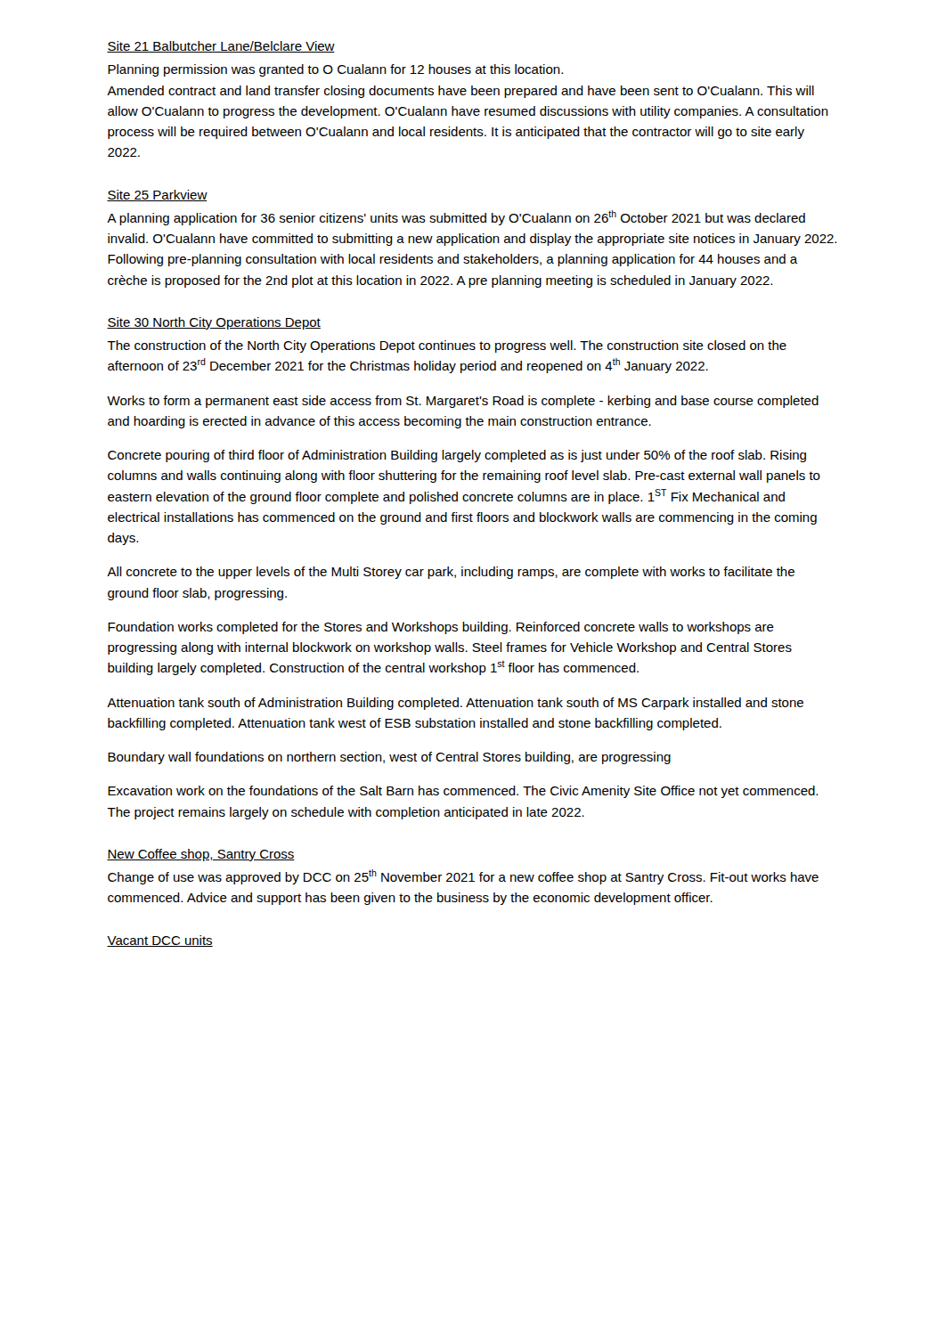Site 21 Balbutcher Lane/Belclare View
Planning permission was granted to O Cualann for 12 houses at this location.
Amended contract and land transfer closing documents have been prepared and have been sent to O'Cualann. This will allow O'Cualann to progress the development. O'Cualann have resumed discussions with utility companies. A consultation process will be required between O'Cualann and local residents. It is anticipated that the contractor will go to site early 2022.
Site 25 Parkview
A planning application for 36 senior citizens' units was submitted by O'Cualann on 26th October 2021 but was declared invalid. O'Cualann have committed to submitting a new application and display the appropriate site notices in January 2022.
Following pre-planning consultation with local residents and stakeholders, a planning application for 44 houses and a crèche is proposed for the 2nd plot at this location in 2022. A pre planning meeting is scheduled in January 2022.
Site 30 North City Operations Depot
The construction of the North City Operations Depot continues to progress well. The construction site closed on the afternoon of 23rd December 2021 for the Christmas holiday period and reopened on 4th January 2022.
Works to form a permanent east side access from St. Margaret's Road is complete - kerbing and base course completed and hoarding is erected in advance of this access becoming the main construction entrance.
Concrete pouring of third floor of Administration Building largely completed as is just under 50% of the roof slab. Rising columns and walls continuing along with floor shuttering for the remaining roof level slab. Pre-cast external wall panels to eastern elevation of the ground floor complete and polished concrete columns are in place. 1ST Fix Mechanical and electrical installations has commenced on the ground and first floors and blockwork walls are commencing in the coming days.
All concrete to the upper levels of the Multi Storey car park, including ramps, are complete with works to facilitate the ground floor slab, progressing.
Foundation works completed for the Stores and Workshops building. Reinforced concrete walls to workshops are progressing along with internal blockwork on workshop walls. Steel frames for Vehicle Workshop and Central Stores building largely completed. Construction of the central workshop 1st floor has commenced.
Attenuation tank south of Administration Building completed. Attenuation tank south of MS Carpark installed and stone backfilling completed. Attenuation tank west of ESB substation installed and stone backfilling completed.
Boundary wall foundations on northern section, west of Central Stores building, are progressing
Excavation work on the foundations of the Salt Barn has commenced. The Civic Amenity Site Office not yet commenced. The project remains largely on schedule with completion anticipated in late 2022.
New Coffee shop, Santry Cross
Change of use was approved by DCC on 25th November 2021 for a new coffee shop at Santry Cross. Fit-out works have commenced. Advice and support has been given to the business by the economic development officer.
Vacant DCC units